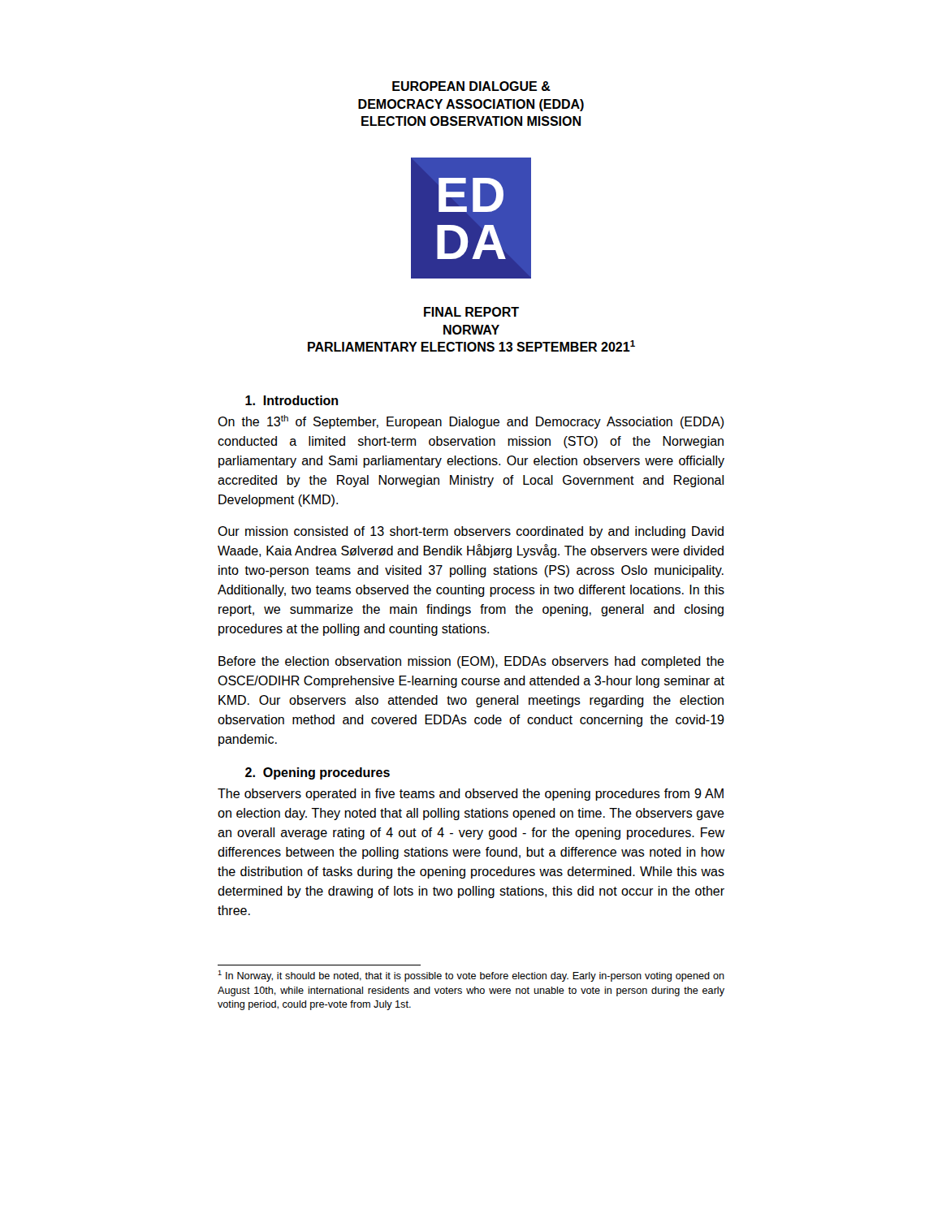EUROPEAN DIALOGUE &
DEMOCRACY ASSOCIATION (EDDA)
ELECTION OBSERVATION MISSION
ED DA
FINAL REPORT
NORWAY
PARLIAMENTARY ELECTIONS 13 SEPTEMBER 20211
1. Introduction
On the 13th of September, European Dialogue and Democracy Association (EDDA) conducted a limited short-term observation mission (STO) of the Norwegian parliamentary and Sami parliamentary elections. Our election observers were officially accredited by the Royal Norwegian Ministry of Local Government and Regional Development (KMD).
Our mission consisted of 13 short-term observers coordinated by and including David Waade, Kaia Andrea Sølverød and Bendik Håbjørg Lysvåg. The observers were divided into two-person teams and visited 37 polling stations (PS) across Oslo municipality. Additionally, two teams observed the counting process in two different locations. In this report, we summarize the main findings from the opening, general and closing procedures at the polling and counting stations.
Before the election observation mission (EOM), EDDAs observers had completed the OSCE/ODIHR Comprehensive E-learning course and attended a 3-hour long seminar at KMD. Our observers also attended two general meetings regarding the election observation method and covered EDDAs code of conduct concerning the covid-19 pandemic.
2. Opening procedures
The observers operated in five teams and observed the opening procedures from 9 AM on election day. They noted that all polling stations opened on time. The observers gave an overall average rating of 4 out of 4 - very good - for the opening procedures. Few differences between the polling stations were found, but a difference was noted in how the distribution of tasks during the opening procedures was determined. While this was determined by the drawing of lots in two polling stations, this did not occur in the other three.
1 In Norway, it should be noted, that it is possible to vote before election day. Early in-person voting opened on August 10th, while international residents and voters who were not unable to vote in person during the early voting period, could pre-vote from July 1st.